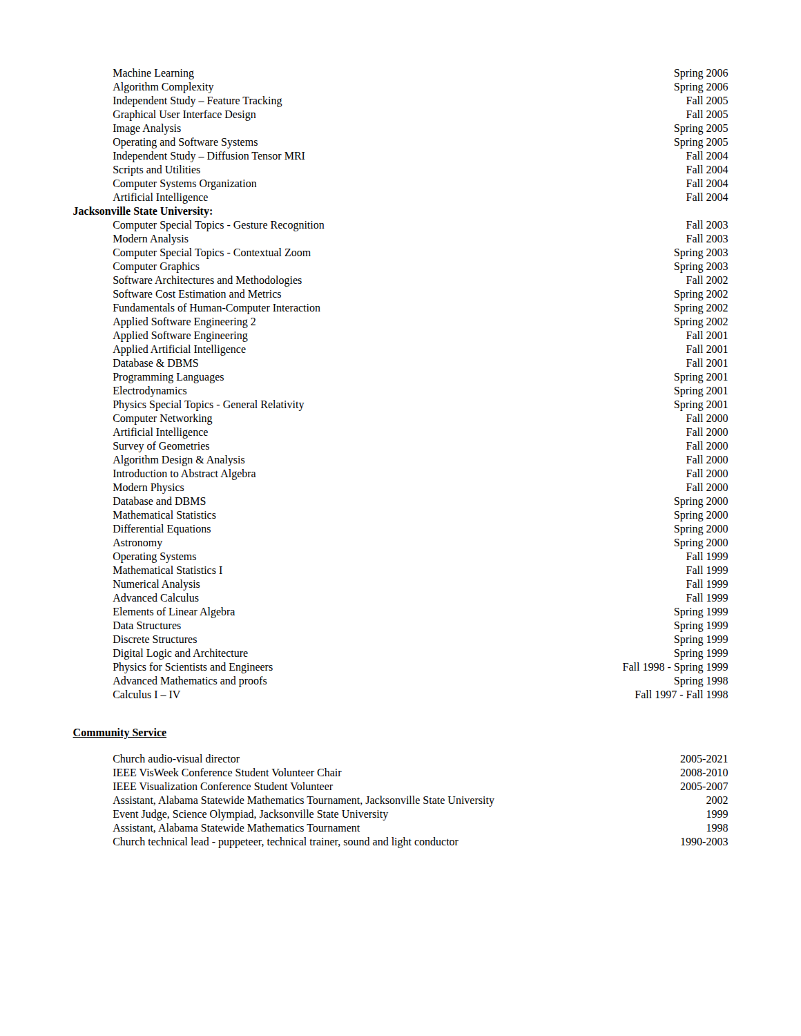Machine Learning Spring 2006
Algorithm Complexity Spring 2006
Independent Study – Feature Tracking Fall 2005
Graphical User Interface Design Fall 2005
Image Analysis Spring 2005
Operating and Software Systems Spring 2005
Independent Study – Diffusion Tensor MRI Fall 2004
Scripts and Utilities Fall 2004
Computer Systems Organization Fall 2004
Artificial Intelligence Fall 2004
Jacksonville State University:
Computer Special Topics - Gesture Recognition Fall 2003
Modern Analysis Fall 2003
Computer Special Topics - Contextual Zoom Spring 2003
Computer Graphics Spring 2003
Software Architectures and Methodologies Fall 2002
Software Cost Estimation and Metrics Spring 2002
Fundamentals of Human-Computer Interaction Spring 2002
Applied Software Engineering 2 Spring 2002
Applied Software Engineering Fall 2001
Applied Artificial Intelligence Fall 2001
Database & DBMS Fall 2001
Programming Languages Spring 2001
Electrodynamics Spring 2001
Physics Special Topics - General Relativity Spring 2001
Computer Networking Fall 2000
Artificial Intelligence Fall 2000
Survey of Geometries Fall 2000
Algorithm Design & Analysis Fall 2000
Introduction to Abstract Algebra Fall 2000
Modern Physics Fall 2000
Database and DBMS Spring 2000
Mathematical Statistics Spring 2000
Differential Equations Spring 2000
Astronomy Spring 2000
Operating Systems Fall 1999
Mathematical Statistics I Fall 1999
Numerical Analysis Fall 1999
Advanced Calculus Fall 1999
Elements of Linear Algebra Spring 1999
Data Structures Spring 1999
Discrete Structures Spring 1999
Digital Logic and Architecture Spring 1999
Physics for Scientists and Engineers Fall 1998 - Spring 1999
Advanced Mathematics and proofs Spring 1998
Calculus I – IV Fall 1997 - Fall 1998
Community Service
Church audio-visual director 2005-2021
IEEE VisWeek Conference Student Volunteer Chair 2008-2010
IEEE Visualization Conference Student Volunteer 2005-2007
Assistant, Alabama Statewide Mathematics Tournament, Jacksonville State University 2002
Event Judge, Science Olympiad, Jacksonville State University 1999
Assistant, Alabama Statewide Mathematics Tournament 1998
Church technical lead - puppeteer, technical trainer, sound and light conductor 1990-2003